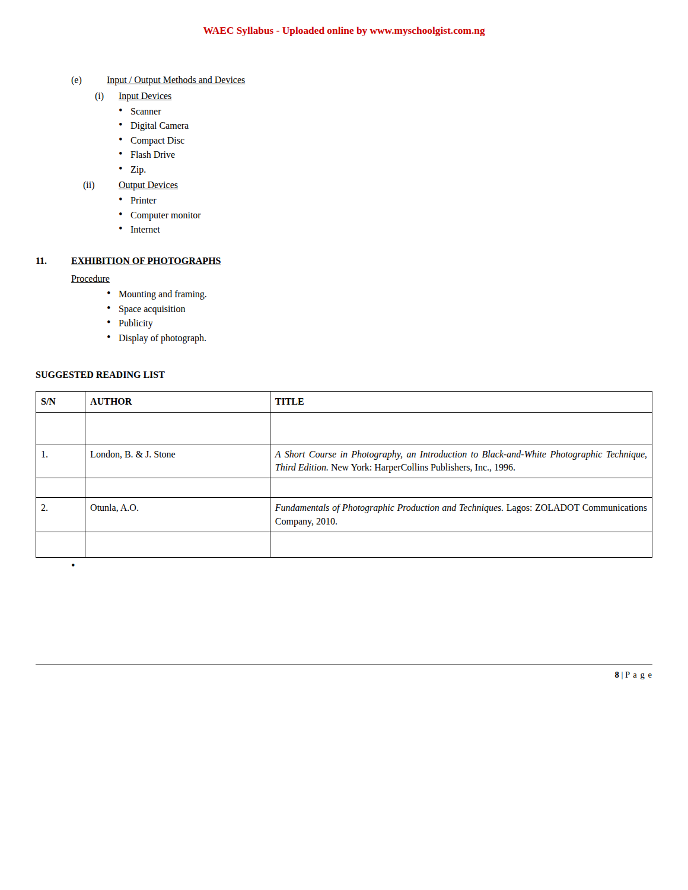WAEC Syllabus - Uploaded online by www.myschoolgist.com.ng
(e)
Input / Output Methods and Devices
(i)
Input Devices
Scanner
Digital Camera
Compact Disc
Flash Drive
Zip.
(ii)
Output Devices
Printer
Computer monitor
Internet
11.
EXHIBITION OF PHOTOGRAPHS
Procedure
Mounting and framing.
Space acquisition
Publicity
Display of photograph.
SUGGESTED READING LIST
| S/N | AUTHOR | TITLE |
| --- | --- | --- |
| 1. | London, B. & J. Stone | A Short Course in Photography, an Introduction to Black-and-White Photographic Technique, Third Edition. New York: HarperCollins Publishers, Inc., 1996. |
| 2. | Otunla, A.O. | Fundamentals of Photographic Production and Techniques. Lagos: ZOLADOT Communications Company, 2010. |
8 | P a g e